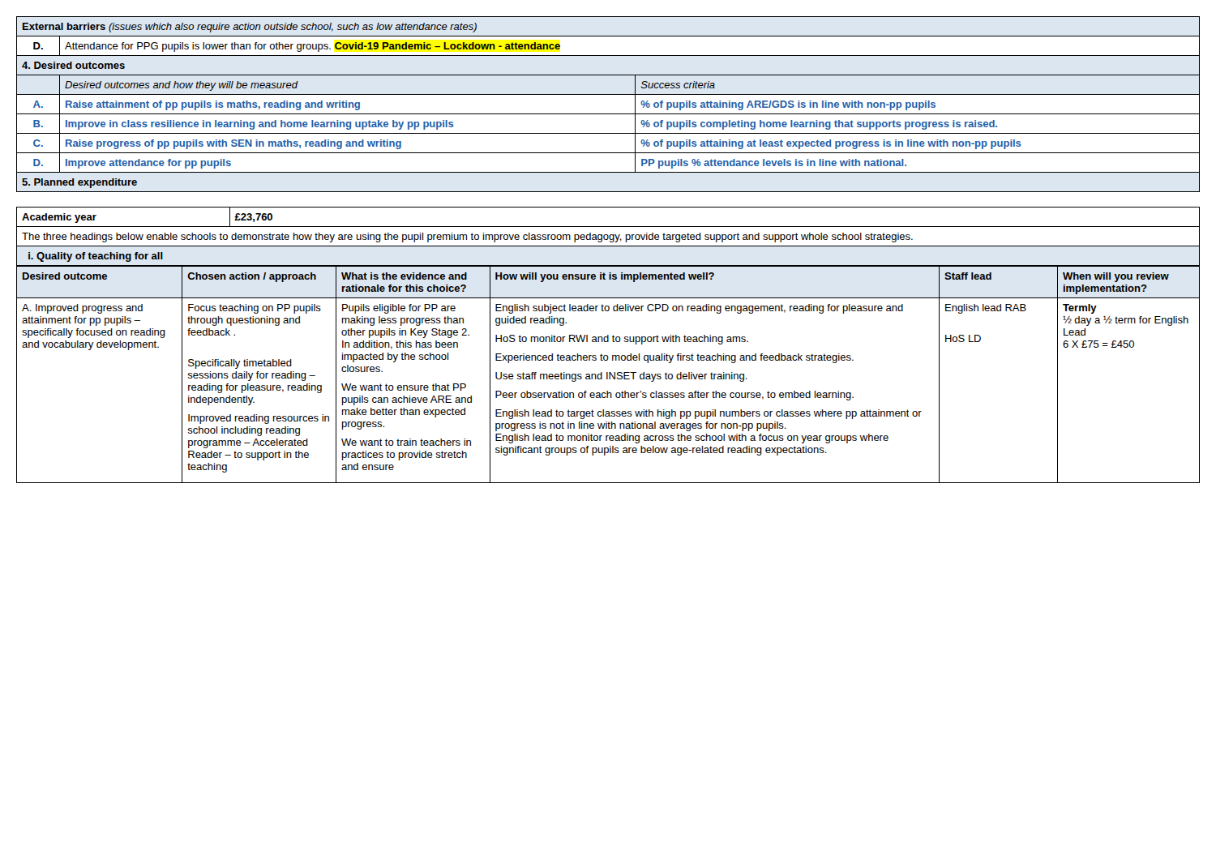| External barriers (issues which also require action outside school, such as low attendance rates) |
| D. | Attendance for PPG pupils is lower than for other groups. Covid-19 Pandemic – Lockdown - attendance |
| 4. Desired outcomes |
| | Desired outcomes and how they will be measured | Success criteria |
| A. | Raise attainment of pp pupils is maths, reading and writing | % of pupils attaining ARE/GDS is in line with non-pp pupils |
| B. | Improve in class resilience in learning and home learning uptake by pp pupils | % of pupils completing home learning that supports progress is raised. |
| C. | Raise progress of pp pupils with SEN in maths, reading and writing | % of pupils attaining at least expected progress is in line with non-pp pupils |
| D. | Improve attendance for pp pupils | PP pupils % attendance levels is in line with national. |
| 5. Planned expenditure |
| Academic year | £23,760 |
| The three headings below enable schools to demonstrate how they are using the pupil premium to improve classroom pedagogy, provide targeted support and support whole school strategies. |
| i. Quality of teaching for all |
| Desired outcome | Chosen action / approach | What is the evidence and rationale for this choice? | How will you ensure it is implemented well? | Staff lead | When will you review implementation? |
| A. Improved progress and attainment for pp pupils – specifically focused on reading and vocabulary development. | Focus teaching on PP pupils through questioning and feedback . Specifically timetabled sessions daily for reading – reading for pleasure, reading independently. Improved reading resources in school including reading programme – Accelerated Reader – to support in the teaching | Pupils eligible for PP are making less progress than other pupils in Key Stage 2. In addition, this has been impacted by the school closures. We want to ensure that PP pupils can achieve ARE and make better than expected progress. We want to train teachers in practices to provide stretch and ensure | English subject leader to deliver CPD on reading engagement, reading for pleasure and guided reading. HoS to monitor RWI and to support with teaching ams. Experienced teachers to model quality first teaching and feedback strategies. Use staff meetings and INSET days to deliver training. Peer observation of each other’s classes after the course, to embed learning. English lead to target classes with high pp pupil numbers or classes where pp attainment or progress is not in line with national averages for non-pp pupils. English lead to monitor reading across the school with a focus on year groups where significant groups of pupils are below age-related reading expectations. | English lead RAB HoS LD | Termly ½ day a ½ term for English Lead 6 X £75 = £450 |